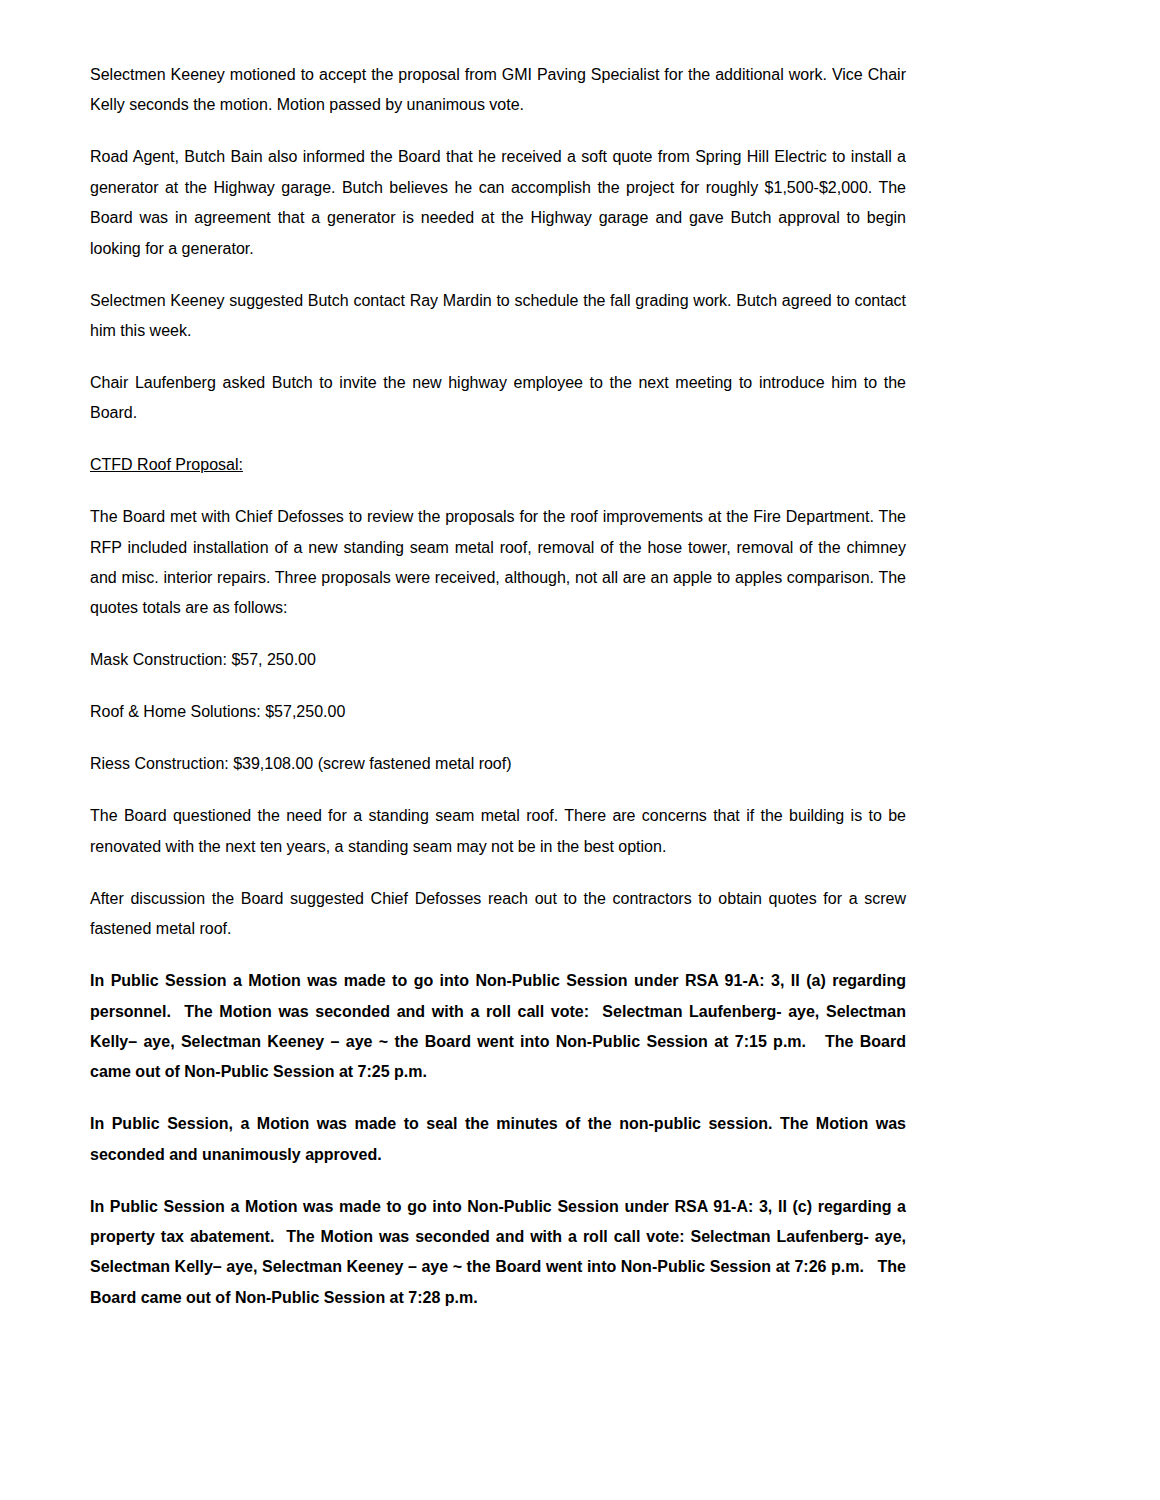Selectmen Keeney motioned to accept the proposal from GMI Paving Specialist for the additional work. Vice Chair Kelly seconds the motion. Motion passed by unanimous vote.
Road Agent, Butch Bain also informed the Board that he received a soft quote from Spring Hill Electric to install a generator at the Highway garage. Butch believes he can accomplish the project for roughly $1,500-$2,000. The Board was in agreement that a generator is needed at the Highway garage and gave Butch approval to begin looking for a generator.
Selectmen Keeney suggested Butch contact Ray Mardin to schedule the fall grading work. Butch agreed to contact him this week.
Chair Laufenberg asked Butch to invite the new highway employee to the next meeting to introduce him to the Board.
CTFD Roof Proposal:
The Board met with Chief Defosses to review the proposals for the roof improvements at the Fire Department. The RFP included installation of a new standing seam metal roof, removal of the hose tower, removal of the chimney and misc. interior repairs. Three proposals were received, although, not all are an apple to apples comparison. The quotes totals are as follows:
Mask Construction: $57, 250.00
Roof & Home Solutions: $57,250.00
Riess Construction: $39,108.00 (screw fastened metal roof)
The Board questioned the need for a standing seam metal roof. There are concerns that if the building is to be renovated with the next ten years, a standing seam may not be in the best option.
After discussion the Board suggested Chief Defosses reach out to the contractors to obtain quotes for a screw fastened metal roof.
In Public Session a Motion was made to go into Non-Public Session under RSA 91-A: 3, II (a) regarding personnel. The Motion was seconded and with a roll call vote: Selectman Laufenberg- aye, Selectman Kelly– aye, Selectman Keeney – aye ~ the Board went into Non-Public Session at 7:15 p.m. The Board came out of Non-Public Session at 7:25 p.m.
In Public Session, a Motion was made to seal the minutes of the non-public session. The Motion was seconded and unanimously approved.
In Public Session a Motion was made to go into Non-Public Session under RSA 91-A: 3, II (c) regarding a property tax abatement. The Motion was seconded and with a roll call vote: Selectman Laufenberg- aye, Selectman Kelly– aye, Selectman Keeney – aye ~ the Board went into Non-Public Session at 7:26 p.m. The Board came out of Non-Public Session at 7:28 p.m.